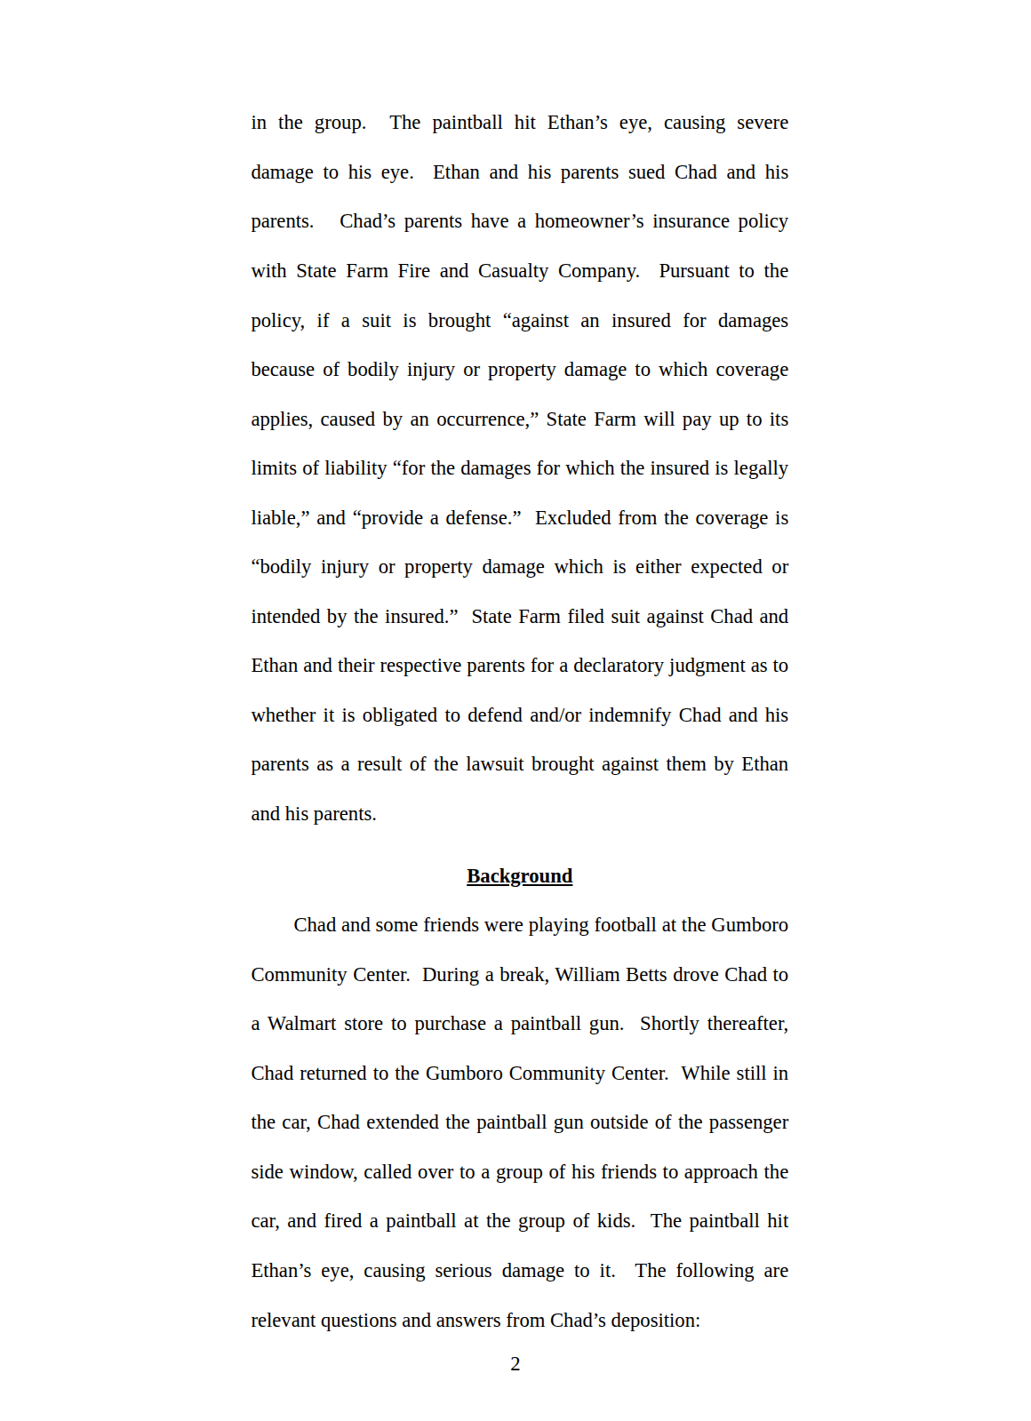in the group. The paintball hit Ethan’s eye, causing severe damage to his eye. Ethan and his parents sued Chad and his parents. Chad’s parents have a homeowner’s insurance policy with State Farm Fire and Casualty Company. Pursuant to the policy, if a suit is brought “against an insured for damages because of bodily injury or property damage to which coverage applies, caused by an occurrence,” State Farm will pay up to its limits of liability “for the damages for which the insured is legally liable,” and “provide a defense.” Excluded from the coverage is “bodily injury or property damage which is either expected or intended by the insured.” State Farm filed suit against Chad and Ethan and their respective parents for a declaratory judgment as to whether it is obligated to defend and/or indemnify Chad and his parents as a result of the lawsuit brought against them by Ethan and his parents.
Background
Chad and some friends were playing football at the Gumboro Community Center. During a break, William Betts drove Chad to a Walmart store to purchase a paintball gun. Shortly thereafter, Chad returned to the Gumboro Community Center. While still in the car, Chad extended the paintball gun outside of the passenger side window, called over to a group of his friends to approach the car, and fired a paintball at the group of kids. The paintball hit Ethan’s eye, causing serious damage to it. The following are relevant questions and answers from Chad’s deposition:
2